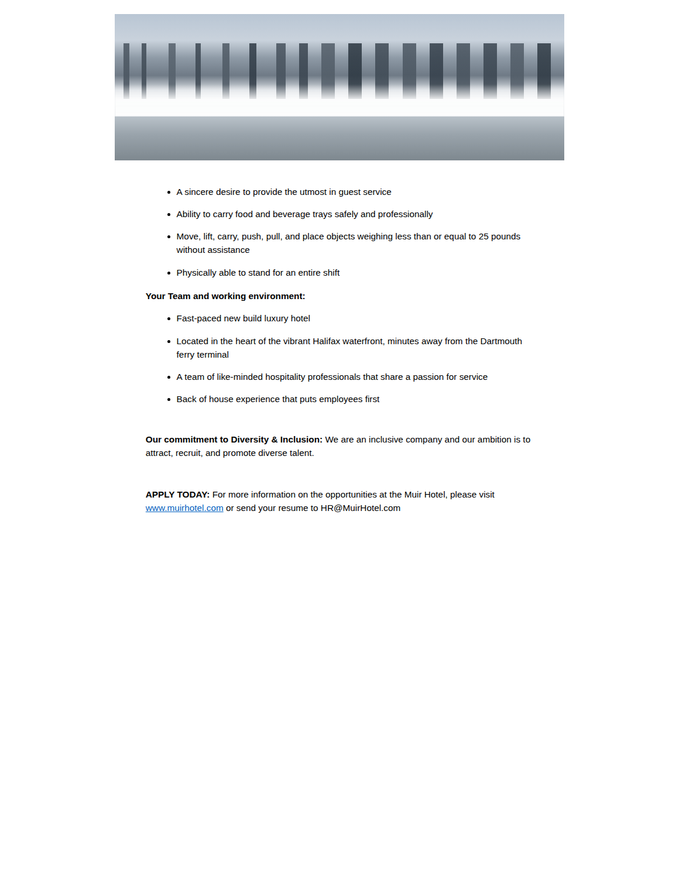A sincere desire to provide the utmost in guest service
Ability to carry food and beverage trays safely and professionally
Move, lift, carry, push, pull, and place objects weighing less than or equal to 25 pounds without assistance
Physically able to stand for an entire shift
Your Team and working environment:
Fast-paced new build luxury hotel
Located in the heart of the vibrant Halifax waterfront, minutes away from the Dartmouth ferry terminal
A team of like-minded hospitality professionals that share a passion for service
Back of house experience that puts employees first
Our commitment to Diversity & Inclusion: We are an inclusive company and our ambition is to attract, recruit, and promote diverse talent.
APPLY TODAY: For more information on the opportunities at the Muir Hotel, please visit www.muirhotel.com or send your resume to HR@MuirHotel.com